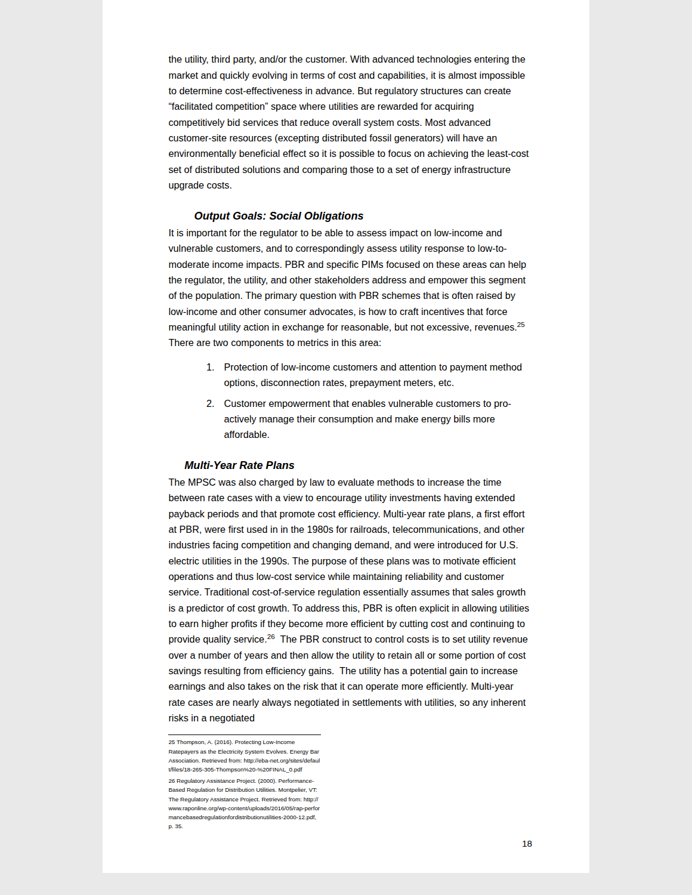the utility, third party, and/or the customer. With advanced technologies entering the market and quickly evolving in terms of cost and capabilities, it is almost impossible to determine cost-effectiveness in advance. But regulatory structures can create “facilitated competition” space where utilities are rewarded for acquiring competitively bid services that reduce overall system costs. Most advanced customer-site resources (excepting distributed fossil generators) will have an environmentally beneficial effect so it is possible to focus on achieving the least-cost set of distributed solutions and comparing those to a set of energy infrastructure upgrade costs.
Output Goals: Social Obligations
It is important for the regulator to be able to assess impact on low-income and vulnerable customers, and to correspondingly assess utility response to low-to-moderate income impacts. PBR and specific PIMs focused on these areas can help the regulator, the utility, and other stakeholders address and empower this segment of the population. The primary question with PBR schemes that is often raised by low-income and other consumer advocates, is how to craft incentives that force meaningful utility action in exchange for reasonable, but not excessive, revenues.25 There are two components to metrics in this area:
Protection of low-income customers and attention to payment method options, disconnection rates, prepayment meters, etc.
Customer empowerment that enables vulnerable customers to pro-actively manage their consumption and make energy bills more affordable.
Multi-Year Rate Plans
The MPSC was also charged by law to evaluate methods to increase the time between rate cases with a view to encourage utility investments having extended payback periods and that promote cost efficiency. Multi-year rate plans, a first effort at PBR, were first used in in the 1980s for railroads, telecommunications, and other industries facing competition and changing demand, and were introduced for U.S. electric utilities in the 1990s. The purpose of these plans was to motivate efficient operations and thus low-cost service while maintaining reliability and customer service. Traditional cost-of-service regulation essentially assumes that sales growth is a predictor of cost growth. To address this, PBR is often explicit in allowing utilities to earn higher profits if they become more efficient by cutting cost and continuing to provide quality service.26 The PBR construct to control costs is to set utility revenue over a number of years and then allow the utility to retain all or some portion of cost savings resulting from efficiency gains. The utility has a potential gain to increase earnings and also takes on the risk that it can operate more efficiently. Multi-year rate cases are nearly always negotiated in settlements with utilities, so any inherent risks in a negotiated
25 Thompson, A. (2016). Protecting Low-Income Ratepayers as the Electricity System Evolves. Energy Bar Association. Retrieved from: http://eba-net.org/sites/default/files/18-265-305-Thompson%20-%20FINAL_0.pdf
26 Regulatory Assistance Project. (2000). Performance-Based Regulation for Distribution Utilities. Montpelier, VT: The Regulatory Assistance Project. Retrieved from: http://www.raponline.org/wp-content/uploads/2016/05/rap-performancebasedregulationfordistributionutilities-2000-12.pdf, p. 35.
18